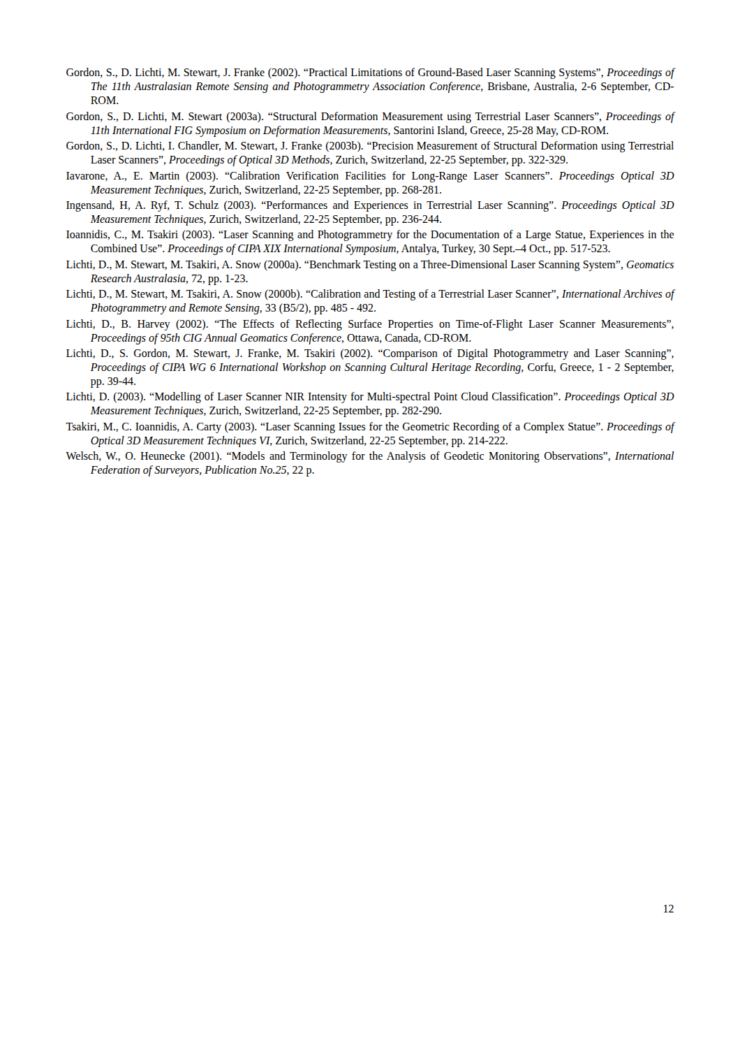Gordon, S., D. Lichti, M. Stewart, J. Franke (2002). “Practical Limitations of Ground-Based Laser Scanning Systems”, Proceedings of The 11th Australasian Remote Sensing and Photogrammetry Association Conference, Brisbane, Australia, 2-6 September, CD-ROM.
Gordon, S., D. Lichti, M. Stewart (2003a). “Structural Deformation Measurement using Terrestrial Laser Scanners”, Proceedings of 11th International FIG Symposium on Deformation Measurements, Santorini Island, Greece, 25-28 May, CD-ROM.
Gordon, S., D. Lichti, I. Chandler, M. Stewart, J. Franke (2003b). “Precision Measurement of Structural Deformation using Terrestrial Laser Scanners”, Proceedings of Optical 3D Methods, Zurich, Switzerland, 22-25 September, pp. 322-329.
Iavarone, A., E. Martin (2003). “Calibration Verification Facilities for Long-Range Laser Scanners”. Proceedings Optical 3D Measurement Techniques, Zurich, Switzerland, 22-25 September, pp. 268-281.
Ingensand, H, A. Ryf, T. Schulz (2003). “Performances and Experiences in Terrestrial Laser Scanning”. Proceedings Optical 3D Measurement Techniques, Zurich, Switzerland, 22-25 September, pp. 236-244.
Ioannidis, C., M. Tsakiri (2003). “Laser Scanning and Photogrammetry for the Documentation of a Large Statue, Experiences in the Combined Use”. Proceedings of CIPA XIX International Symposium, Antalya, Turkey, 30 Sept.–4 Oct., pp. 517-523.
Lichti, D., M. Stewart, M. Tsakiri, A. Snow (2000a). “Benchmark Testing on a Three-Dimensional Laser Scanning System”, Geomatics Research Australasia, 72, pp. 1-23.
Lichti, D., M. Stewart, M. Tsakiri, A. Snow (2000b). “Calibration and Testing of a Terrestrial Laser Scanner”, International Archives of Photogrammetry and Remote Sensing, 33 (B5/2), pp. 485 - 492.
Lichti, D., B. Harvey (2002). “The Effects of Reflecting Surface Properties on Time-of-Flight Laser Scanner Measurements”, Proceedings of 95th CIG Annual Geomatics Conference, Ottawa, Canada, CD-ROM.
Lichti, D., S. Gordon, M. Stewart, J. Franke, M. Tsakiri (2002). “Comparison of Digital Photogrammetry and Laser Scanning”, Proceedings of CIPA WG 6 International Workshop on Scanning Cultural Heritage Recording, Corfu, Greece, 1 - 2 September, pp. 39-44.
Lichti, D. (2003). “Modelling of Laser Scanner NIR Intensity for Multi-spectral Point Cloud Classification”. Proceedings Optical 3D Measurement Techniques, Zurich, Switzerland, 22-25 September, pp. 282-290.
Tsakiri, M., C. Ioannidis, A. Carty (2003). “Laser Scanning Issues for the Geometric Recording of a Complex Statue”. Proceedings of Optical 3D Measurement Techniques VI, Zurich, Switzerland, 22-25 September, pp. 214-222.
Welsch, W., O. Heunecke (2001). “Models and Terminology for the Analysis of Geodetic Monitoring Observations”, International Federation of Surveyors, Publication No.25, 22 p.
12